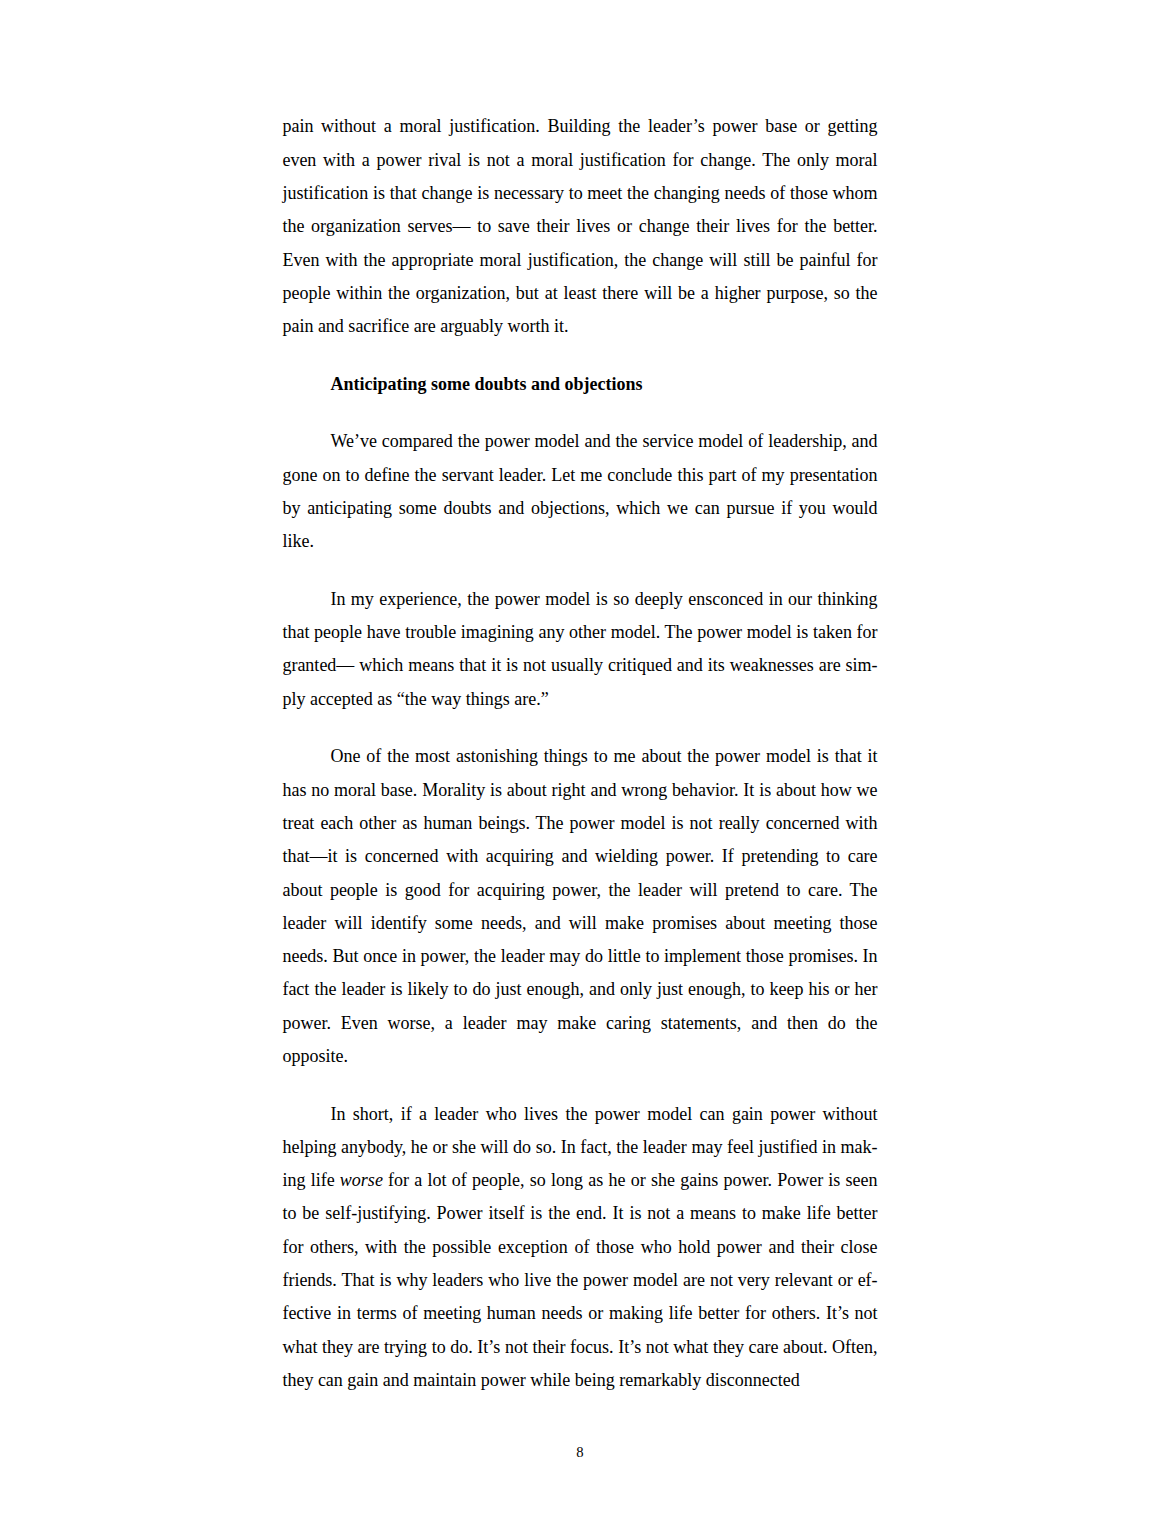pain without a moral justification. Building the leader’s power base or getting even with a power rival is not a moral justification for change. The only moral justification is that change is necessary to meet the changing needs of those whom the organization serves— to save their lives or change their lives for the better. Even with the appropriate moral justification, the change will still be painful for people within the organization, but at least there will be a higher purpose, so the pain and sacrifice are arguably worth it.
Anticipating some doubts and objections
We’ve compared the power model and the service model of leadership, and gone on to define the servant leader. Let me conclude this part of my presentation by anticipating some doubts and objections, which we can pursue if you would like.
In my experience, the power model is so deeply ensconced in our thinking that people have trouble imagining any other model. The power model is taken for granted— which means that it is not usually critiqued and its weaknesses are simply accepted as “the way things are.”
One of the most astonishing things to me about the power model is that it has no moral base. Morality is about right and wrong behavior. It is about how we treat each other as human beings. The power model is not really concerned with that—it is concerned with acquiring and wielding power. If pretending to care about people is good for acquiring power, the leader will pretend to care. The leader will identify some needs, and will make promises about meeting those needs. But once in power, the leader may do little to implement those promises. In fact the leader is likely to do just enough, and only just enough, to keep his or her power. Even worse, a leader may make caring statements, and then do the opposite.
In short, if a leader who lives the power model can gain power without helping anybody, he or she will do so. In fact, the leader may feel justified in making life worse for a lot of people, so long as he or she gains power. Power is seen to be self-justifying. Power itself is the end. It is not a means to make life better for others, with the possible exception of those who hold power and their close friends. That is why leaders who live the power model are not very relevant or effective in terms of meeting human needs or making life better for others. It’s not what they are trying to do. It’s not their focus. It’s not what they care about. Often, they can gain and maintain power while being remarkably disconnected
8